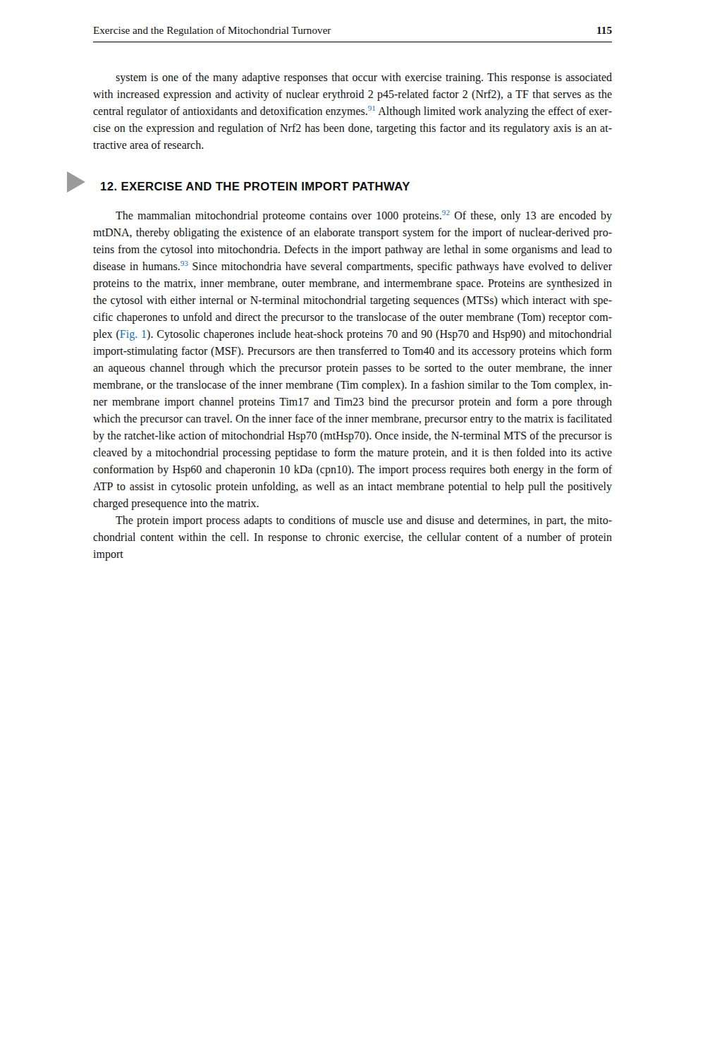Exercise and the Regulation of Mitochondrial Turnover 115
system is one of the many adaptive responses that occur with exercise training. This response is associated with increased expression and activity of nuclear erythroid 2 p45-related factor 2 (Nrf2), a TF that serves as the central regulator of antioxidants and detoxification enzymes.91 Although limited work analyzing the effect of exercise on the expression and regulation of Nrf2 has been done, targeting this factor and its regulatory axis is an attractive area of research.
12. EXERCISE AND THE PROTEIN IMPORT PATHWAY
The mammalian mitochondrial proteome contains over 1000 proteins.92 Of these, only 13 are encoded by mtDNA, thereby obligating the existence of an elaborate transport system for the import of nuclear-derived proteins from the cytosol into mitochondria. Defects in the import pathway are lethal in some organisms and lead to disease in humans.93 Since mitochondria have several compartments, specific pathways have evolved to deliver proteins to the matrix, inner membrane, outer membrane, and intermembrane space. Proteins are synthesized in the cytosol with either internal or N-terminal mitochondrial targeting sequences (MTSs) which interact with specific chaperones to unfold and direct the precursor to the translocase of the outer membrane (Tom) receptor complex (Fig. 1). Cytosolic chaperones include heat-shock proteins 70 and 90 (Hsp70 and Hsp90) and mitochondrial import-stimulating factor (MSF). Precursors are then transferred to Tom40 and its accessory proteins which form an aqueous channel through which the precursor protein passes to be sorted to the outer membrane, the inner membrane, or the translocase of the inner membrane (Tim complex). In a fashion similar to the Tom complex, inner membrane import channel proteins Tim17 and Tim23 bind the precursor protein and form a pore through which the precursor can travel. On the inner face of the inner membrane, precursor entry to the matrix is facilitated by the ratchet-like action of mitochondrial Hsp70 (mtHsp70). Once inside, the N-terminal MTS of the precursor is cleaved by a mitochondrial processing peptidase to form the mature protein, and it is then folded into its active conformation by Hsp60 and chaperonin 10 kDa (cpn10). The import process requires both energy in the form of ATP to assist in cytosolic protein unfolding, as well as an intact membrane potential to help pull the positively charged presequence into the matrix.
The protein import process adapts to conditions of muscle use and disuse and determines, in part, the mitochondrial content within the cell. In response to chronic exercise, the cellular content of a number of protein import